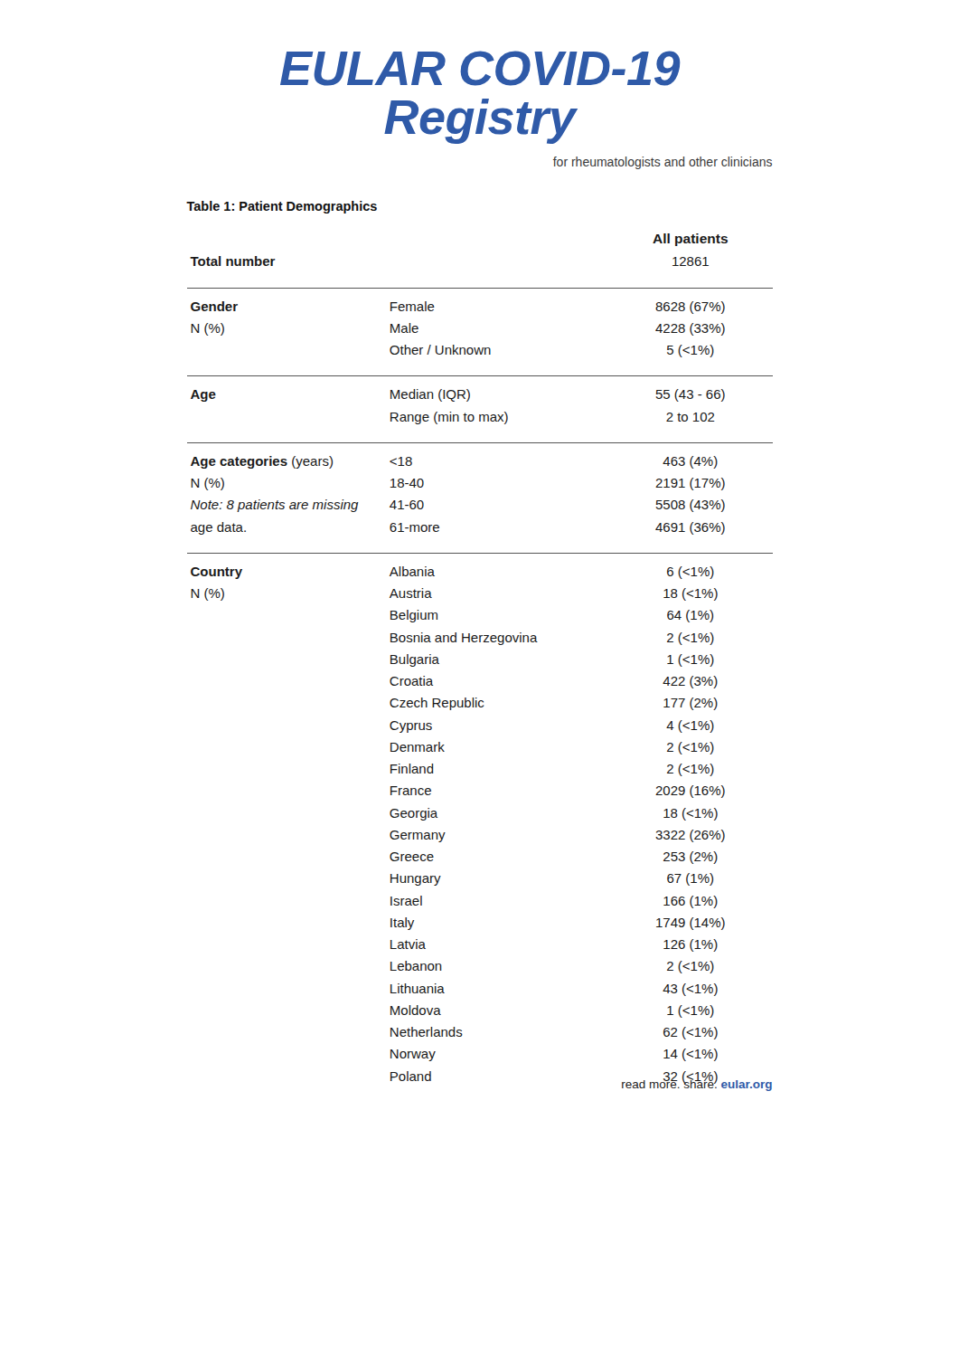EULAR COVID-19 Registry
for rheumatologists and other clinicians
Table 1: Patient Demographics
| | | All patients |
| --- | --- | --- |
| Total number | | 12861 |
| Gender | Female | 8628 (67%) |
| N (%) | Male | 4228 (33%) |
| | Other / Unknown | 5 (<1%) |
| Age | Median (IQR) | 55 (43 - 66) |
| | Range (min to max) | 2 to 102 |
| Age categories (years) | <18 | 463 (4%) |
| N (%) | 18-40 | 2191 (17%) |
| Note: 8 patients are missing | 41-60 | 5508 (43%) |
| age data. | 61-more | 4691 (36%) |
| Country | Albania | 6 (<1%) |
| N (%) | Austria | 18 (<1%) |
| | Belgium | 64 (1%) |
| | Bosnia and Herzegovina | 2 (<1%) |
| | Bulgaria | 1 (<1%) |
| | Croatia | 422 (3%) |
| | Czech Republic | 177 (2%) |
| | Cyprus | 4 (<1%) |
| | Denmark | 2 (<1%) |
| | Finland | 2 (<1%) |
| | France | 2029 (16%) |
| | Georgia | 18 (<1%) |
| | Germany | 3322 (26%) |
| | Greece | 253 (2%) |
| | Hungary | 67 (1%) |
| | Israel | 166 (1%) |
| | Italy | 1749 (14%) |
| | Latvia | 126 (1%) |
| | Lebanon | 2 (<1%) |
| | Lithuania | 43 (<1%) |
| | Moldova | 1 (<1%) |
| | Netherlands | 62 (<1%) |
| | Norway | 14 (<1%) |
| | Poland | 32 (<1%) |
read more. share. eular.org